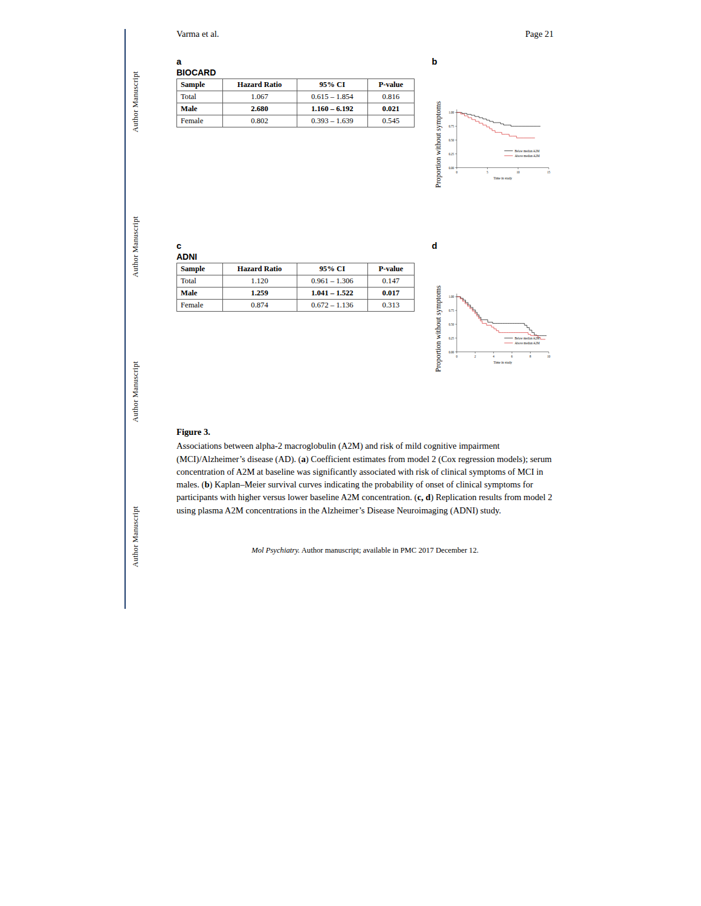Author Manuscript Author Manuscript Author Manuscript Author Manuscript
Varma et al.
Page 21
a
BIOCARD
| Sample | Hazard Ratio | 95% CI | P-value |
| --- | --- | --- | --- |
| Total | 1.067 | 0.615 – 1.854 | 0.816 |
| Male | 2.680 | 1.160 – 6.192 | 0.021 |
| Female | 0.802 | 0.393 – 1.639 | 0.545 |
b
Proportion without symptoms
1.00 0.75 0.50 0.25 0.00 0 5 10 15 Time in study Below median A2M Above median A2M
c
ADNI
| Sample | Hazard Ratio | 95% CI | P-value |
| --- | --- | --- | --- |
| Total | 1.120 | 0.961 – 1.306 | 0.147 |
| Male | 1.259 | 1.041 – 1.522 | 0.017 |
| Female | 0.874 | 0.672 – 1.136 | 0.313 |
d
Proportion without symptoms
1.00 0.75 0.50 0.25 0.00 0 2 4 6 8 10 Time in study Below median A2M Above median A2M
Figure 3. Associations between alpha-2 macroglobulin (A2M) and risk of mild cognitive impairment (MCI)/Alzheimer’s disease (AD). (a) Coefficient estimates from model 2 (Cox regression models); serum concentration of A2M at baseline was significantly associated with risk of clinical symptoms of MCI in males. (b) Kaplan–Meier survival curves indicating the probability of onset of clinical symptoms for participants with higher versus lower baseline A2M concentration. (c, d) Replication results from model 2 using plasma A2M concentrations in the Alzheimer’s Disease Neuroimaging (ADNI) study.
Mol Psychiatry. Author manuscript; available in PMC 2017 December 12.